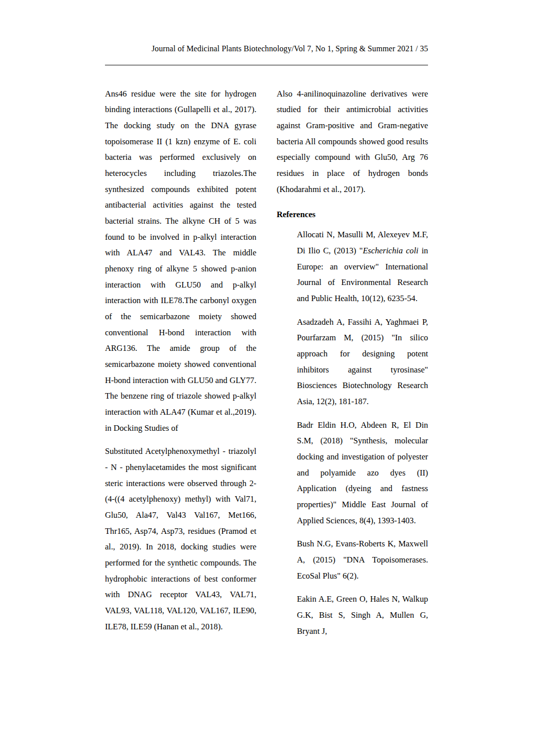Journal of Medicinal Plants Biotechnology/Vol 7, No 1, Spring & Summer 2021 / 35
Ans46 residue were the site for hydrogen binding interactions (Gullapelli et al., 2017). The docking study on the DNA gyrase topoisomerase II (1 kzn) enzyme of E. coli bacteria was performed exclusively on heterocycles including triazoles.The synthesized compounds exhibited potent antibacterial activities against the tested bacterial strains. The alkyne CH of 5 was found to be involved in p-alkyl interaction with ALA47 and VAL43. The middle phenoxy ring of alkyne 5 showed p-anion interaction with GLU50 and p-alkyl interaction with ILE78.The carbonyl oxygen of the semicarbazone moiety showed conventional H-bond interaction with ARG136. The amide group of the semicarbazone moiety showed conventional H-bond interaction with GLU50 and GLY77. The benzene ring of triazole showed p-alkyl interaction with ALA47 (Kumar et al.,2019). in Docking Studies of
Substituted Acetylphenoxymethyl - triazolyl - N - phenylacetamides the most significant steric interactions were observed through 2-(4-((4 acetylphenoxy) methyl) with Val71, Glu50, Ala47, Val43 Val167, Met166, Thr165, Asp74, Asp73, residues (Pramod et al., 2019). In 2018, docking studies were performed for the synthetic compounds. The hydrophobic interactions of best conformer with DNAG receptor VAL43, VAL71, VAL93, VAL118, VAL120, VAL167, ILE90, ILE78, ILE59 (Hanan et al., 2018).
Also 4-anilinoquinazoline derivatives were studied for their antimicrobial activities against Gram-positive and Gram-negative bacteria All compounds showed good results especially compound with Glu50, Arg 76 residues in place of hydrogen bonds (Khodarahmi et al., 2017).
References
Allocati N, Masulli M, Alexeyev M.F, Di Ilio C, (2013) "Escherichia coli in Europe: an overview" International Journal of Environmental Research and Public Health, 10(12), 6235-54.
Asadzadeh A, Fassihi A, Yaghmaei P, Pourfarzam M, (2015) "In silico approach for designing potent inhibitors against tyrosinase" Biosciences Biotechnology Research Asia, 12(2), 181-187.
Badr Eldin H.O, Abdeen R, El Din S.M, (2018) "Synthesis, molecular docking and investigation of polyester and polyamide azo dyes (II) Application (dyeing and fastness properties)" Middle East Journal of Applied Sciences, 8(4), 1393-1403.
Bush N.G, Evans-Roberts K, Maxwell A, (2015) "DNA Topoisomerases. EcoSal Plus" 6(2).
Eakin A.E, Green O, Hales N, Walkup G.K, Bist S, Singh A, Mullen G, Bryant J,